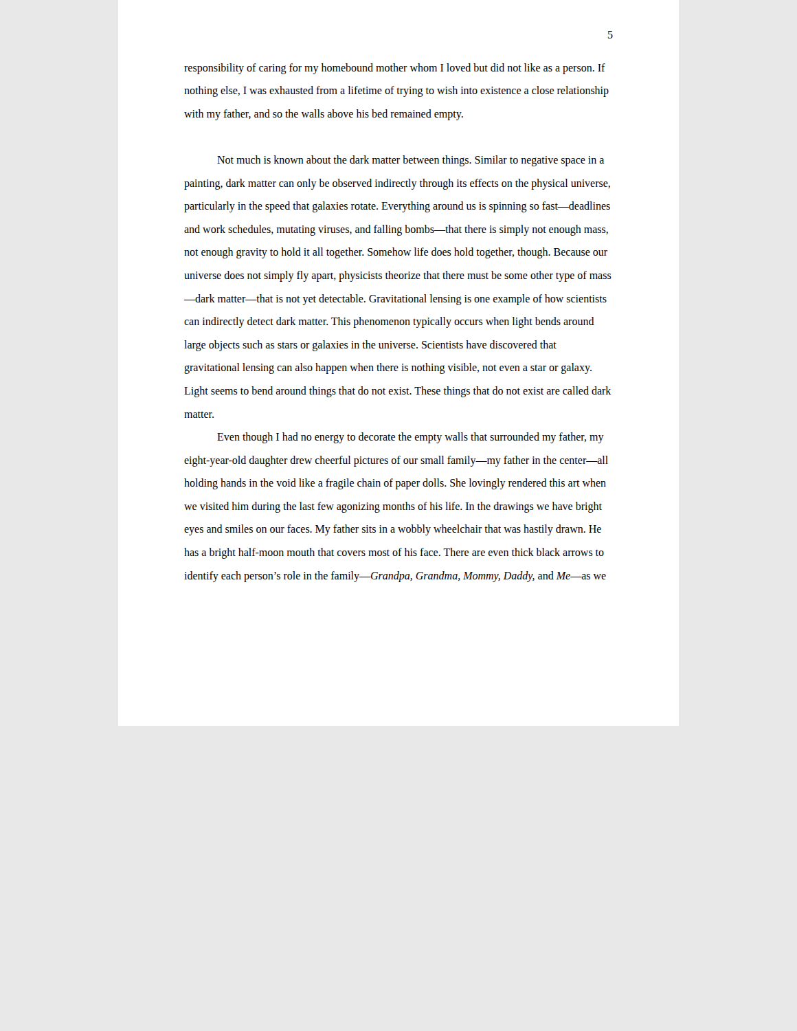5
responsibility of caring for my homebound mother whom I loved but did not like as a person. If nothing else, I was exhausted from a lifetime of trying to wish into existence a close relationship with my father, and so the walls above his bed remained empty.
Not much is known about the dark matter between things. Similar to negative space in a painting, dark matter can only be observed indirectly through its effects on the physical universe, particularly in the speed that galaxies rotate. Everything around us is spinning so fast—deadlines and work schedules, mutating viruses, and falling bombs—that there is simply not enough mass, not enough gravity to hold it all together. Somehow life does hold together, though. Because our universe does not simply fly apart, physicists theorize that there must be some other type of mass—dark matter—that is not yet detectable. Gravitational lensing is one example of how scientists can indirectly detect dark matter. This phenomenon typically occurs when light bends around large objects such as stars or galaxies in the universe. Scientists have discovered that gravitational lensing can also happen when there is nothing visible, not even a star or galaxy. Light seems to bend around things that do not exist. These things that do not exist are called dark matter.
Even though I had no energy to decorate the empty walls that surrounded my father, my eight-year-old daughter drew cheerful pictures of our small family—my father in the center—all holding hands in the void like a fragile chain of paper dolls. She lovingly rendered this art when we visited him during the last few agonizing months of his life. In the drawings we have bright eyes and smiles on our faces. My father sits in a wobbly wheelchair that was hastily drawn. He has a bright half-moon mouth that covers most of his face. There are even thick black arrows to identify each person’s role in the family—Grandpa, Grandma, Mommy, Daddy, and Me—as we